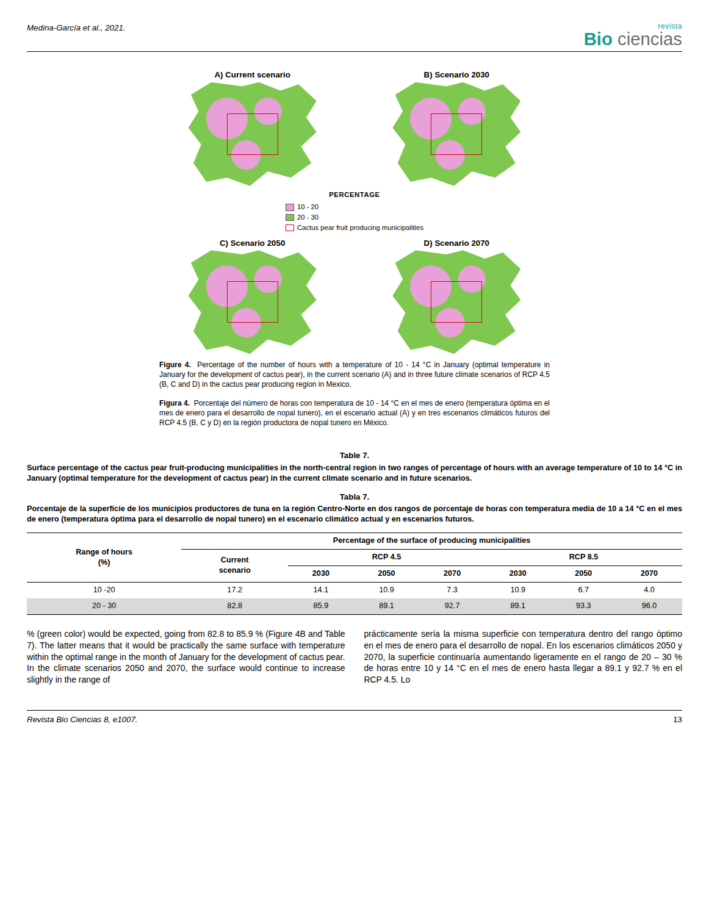Medina-García et al., 2021.
revista
Bio ciencias
A) Current scenario
B) Scenario 2030
PERCENTAGE
10 - 20
20 - 30
Cactus pear fruit producing municipalities
C) Scenario 2050
D) Scenario 2070
Figure 4. Percentage of the number of hours with a temperature of 10 - 14 °C in January (optimal temperature in January for the development of cactus pear), in the current scenario (A) and in three future climate scenarios of RCP 4.5 (B, C and D) in the cactus pear producing region in Mexico.
Figura 4. Porcentaje del número de horas con temperatura de 10 - 14 °C en el mes de enero (temperatura óptima en el mes de enero para el desarrollo de nopal tunero), en el escenario actual (A) y en tres escenarios climáticos futuros del RCP 4.5 (B, C y D) en la región productora de nopal tunero en México.
Table 7.
Surface percentage of the cactus pear fruit-producing municipalities in the north-central region in two ranges of percentage of hours with an average temperature of 10 to 14 °C in January (optimal temperature for the development of cactus pear) in the current climate scenario and in future scenarios.
Tabla 7.
Porcentaje de la superficie de los municipios productores de tuna en la región Centro-Norte en dos rangos de porcentaje de horas con temperatura media de 10 a 14 °C en el mes de enero (temperatura óptima para el desarrollo de nopal tunero) en el escenario climático actual y en escenarios futuros.
| Range of hours (%) | Percentage of the surface of producing municipalities |
| --- | --- |
| Current scenario | RCP 4.5 | RCP 8.5 |
| 2030 | 2050 | 2070 | 2030 | 2050 | 2070 |
| 10 -20 | 17.2 | 14.1 | 10.9 | 7.3 | 10.9 | 6.7 | 4.0 |
| 20 - 30 | 82.8 | 85.9 | 89.1 | 92.7 | 89.1 | 93.3 | 96.0 |
% (green color) would be expected, going from 82.8 to 85.9 % (Figure 4B and Table 7). The latter means that it would be practically the same surface with temperature within the optimal range in the month of January for the development of cactus pear. In the climate scenarios 2050 and 2070, the surface would continue to increase slightly in the range of
prácticamente sería la misma superficie con temperatura dentro del rango óptimo en el mes de enero para el desarrollo de nopal. En los escenarios climáticos 2050 y 2070, la superficie continuaría aumentando ligeramente en el rango de 20 – 30 % de horas entre 10 y 14 °C en el mes de enero hasta llegar a 89.1 y 92.7 % en el RCP 4.5. Lo
Revista Bio Ciencias 8, e1007.
13